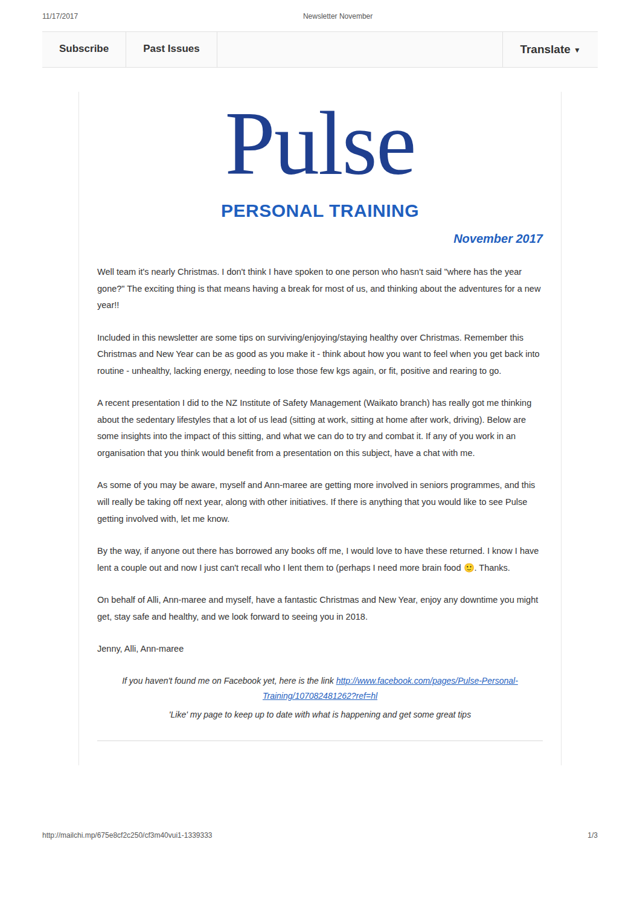11/17/2017
Newsletter November
Subscribe
Past Issues
Translate ▼
Pulse
PERSONAL TRAINING
November 2017
Well team it's nearly Christmas. I don't think I have spoken to one person who hasn't said "where has the year gone?" The exciting thing is that means having a break for most of us, and thinking about the adventures for a new year!!
Included in this newsletter are some tips on surviving/enjoying/staying healthy over Christmas. Remember this Christmas and New Year can be as good as you make it - think about how you want to feel when you get back into routine - unhealthy, lacking energy, needing to lose those few kgs again, or fit, positive and rearing to go.
A recent presentation I did to the NZ Institute of Safety Management (Waikato branch) has really got me thinking about the sedentary lifestyles that a lot of us lead (sitting at work, sitting at home after work, driving). Below are some insights into the impact of this sitting, and what we can do to try and combat it. If any of you work in an organisation that you think would benefit from a presentation on this subject, have a chat with me.
As some of you may be aware, myself and Ann-maree are getting more involved in seniors programmes, and this will really be taking off next year, along with other initiatives. If there is anything that you would like to see Pulse getting involved with, let me know.
By the way, if anyone out there has borrowed any books off me, I would love to have these returned. I know I have lent a couple out and now I just can't recall who I lent them to (perhaps I need more brain food 🙂. Thanks.
On behalf of Alli, Ann-maree and myself, have a fantastic Christmas and New Year, enjoy any downtime you might get, stay safe and healthy, and we look forward to seeing you in 2018.
Jenny, Alli, Ann-maree
If you haven't found me on Facebook yet, here is the link http://www.facebook.com/pages/Pulse-Personal-Training/107082481262?ref=hl 'Like' my page to keep up to date with what is happening and get some great tips
http://mailchi.mp/675e8cf2c250/cf3m40vui1-1339333
1/3